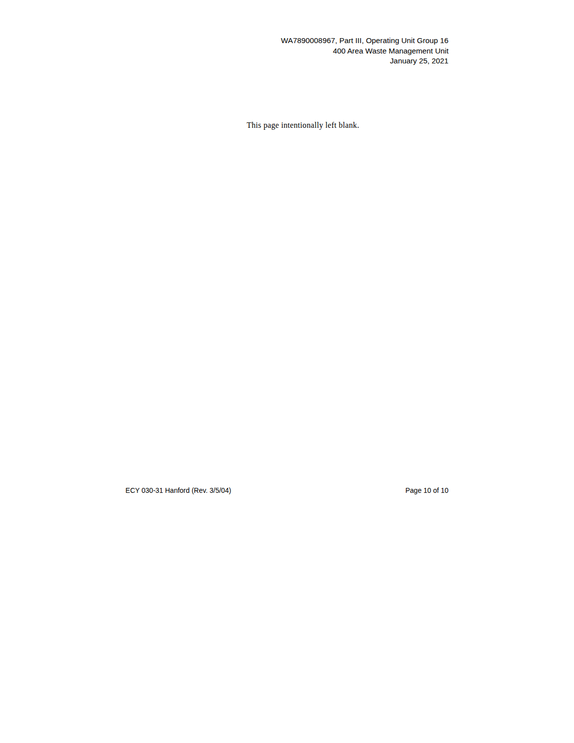WA7890008967, Part III, Operating Unit Group 16
400 Area Waste Management Unit
January 25, 2021
This page intentionally left blank.
ECY 030-31 Hanford (Rev. 3/5/04)
Page 10 of 10